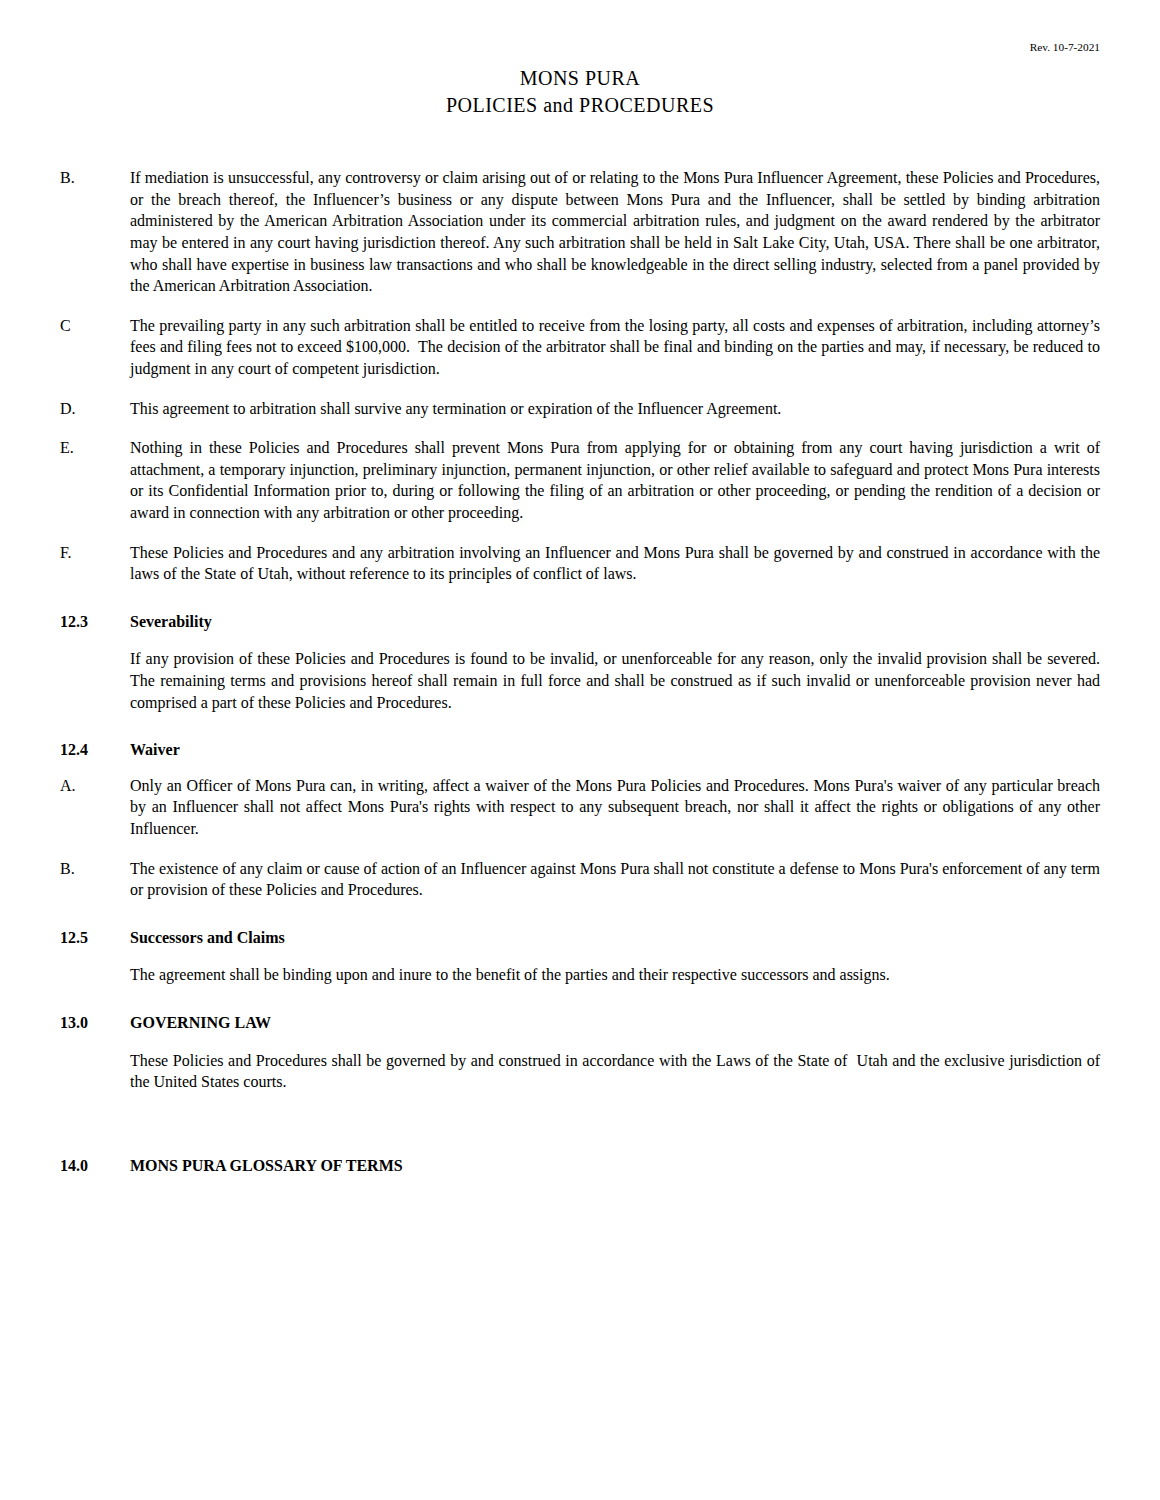Rev. 10-7-2021
MONS PURA
POLICIES and PROCEDURES
B.
If mediation is unsuccessful, any controversy or claim arising out of or relating to the Mons Pura Influencer Agreement, these Policies and Procedures, or the breach thereof, the Influencer’s business or any dispute between Mons Pura and the Influencer, shall be settled by binding arbitration administered by the American Arbitration Association under its commercial arbitration rules, and judgment on the award rendered by the arbitrator may be entered in any court having jurisdiction thereof. Any such arbitration shall be held in Salt Lake City, Utah, USA. There shall be one arbitrator, who shall have expertise in business law transactions and who shall be knowledgeable in the direct selling industry, selected from a panel provided by the American Arbitration Association.
C
The prevailing party in any such arbitration shall be entitled to receive from the losing party, all costs and expenses of arbitration, including attorney’s fees and filing fees not to exceed $100,000. The decision of the arbitrator shall be final and binding on the parties and may, if necessary, be reduced to judgment in any court of competent jurisdiction.
D.
This agreement to arbitration shall survive any termination or expiration of the Influencer Agreement.
E.
Nothing in these Policies and Procedures shall prevent Mons Pura from applying for or obtaining from any court having jurisdiction a writ of attachment, a temporary injunction, preliminary injunction, permanent injunction, or other relief available to safeguard and protect Mons Pura interests or its Confidential Information prior to, during or following the filing of an arbitration or other proceeding, or pending the rendition of a decision or award in connection with any arbitration or other proceeding.
F.
These Policies and Procedures and any arbitration involving an Influencer and Mons Pura shall be governed by and construed in accordance with the laws of the State of Utah, without reference to its principles of conflict of laws.
12.3
Severability
If any provision of these Policies and Procedures is found to be invalid, or unenforceable for any reason, only the invalid provision shall be severed. The remaining terms and provisions hereof shall remain in full force and shall be construed as if such invalid or unenforceable provision never had comprised a part of these Policies and Procedures.
12.4
Waiver
A.
Only an Officer of Mons Pura can, in writing, affect a waiver of the Mons Pura Policies and Procedures. Mons Pura's waiver of any particular breach by an Influencer shall not affect Mons Pura's rights with respect to any subsequent breach, nor shall it affect the rights or obligations of any other Influencer.
B.
The existence of any claim or cause of action of an Influencer against Mons Pura shall not constitute a defense to Mons Pura's enforcement of any term or provision of these Policies and Procedures.
12.5
Successors and Claims
The agreement shall be binding upon and inure to the benefit of the parties and their respective successors and assigns.
13.0
GOVERNING LAW
These Policies and Procedures shall be governed by and construed in accordance with the Laws of the State of Utah and the exclusive jurisdiction of the United States courts.
14.0
MONS PURA GLOSSARY OF TERMS